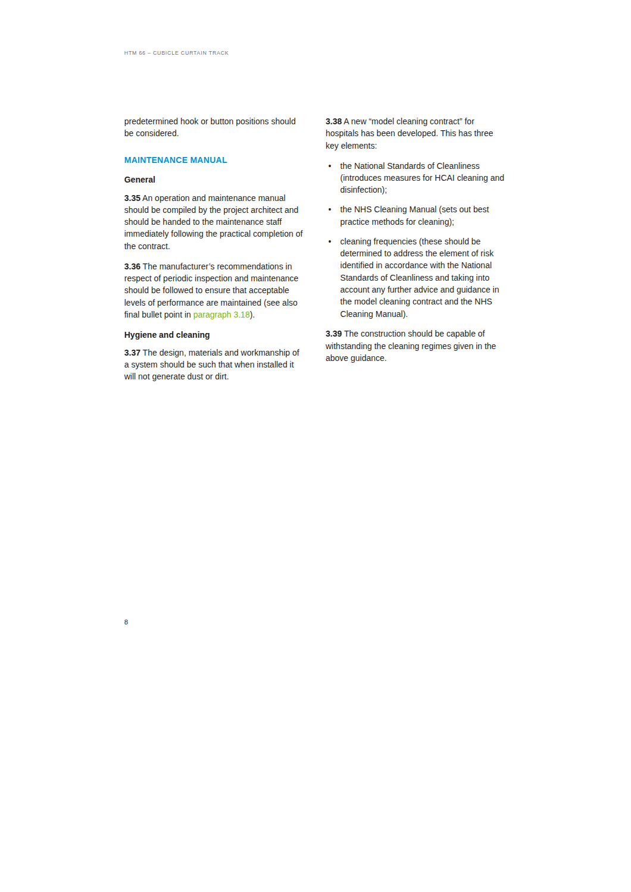HTM 66 – Cubicle curtain track
predetermined hook or button positions should be considered.
Maintenance manual
General
3.35 An operation and maintenance manual should be compiled by the project architect and should be handed to the maintenance staff immediately following the practical completion of the contract.
3.36 The manufacturer’s recommendations in respect of periodic inspection and maintenance should be followed to ensure that acceptable levels of performance are maintained (see also final bullet point in paragraph 3.18).
Hygiene and cleaning
3.37 The design, materials and workmanship of a system should be such that when installed it will not generate dust or dirt.
3.38 A new “model cleaning contract” for hospitals has been developed. This has three key elements:
the National Standards of Cleanliness (introduces measures for HCAI cleaning and disinfection);
the NHS Cleaning Manual (sets out best practice methods for cleaning);
cleaning frequencies (these should be determined to address the element of risk identified in accordance with the National Standards of Cleanliness and taking into account any further advice and guidance in the model cleaning contract and the NHS Cleaning Manual).
3.39 The construction should be capable of withstanding the cleaning regimes given in the above guidance.
8